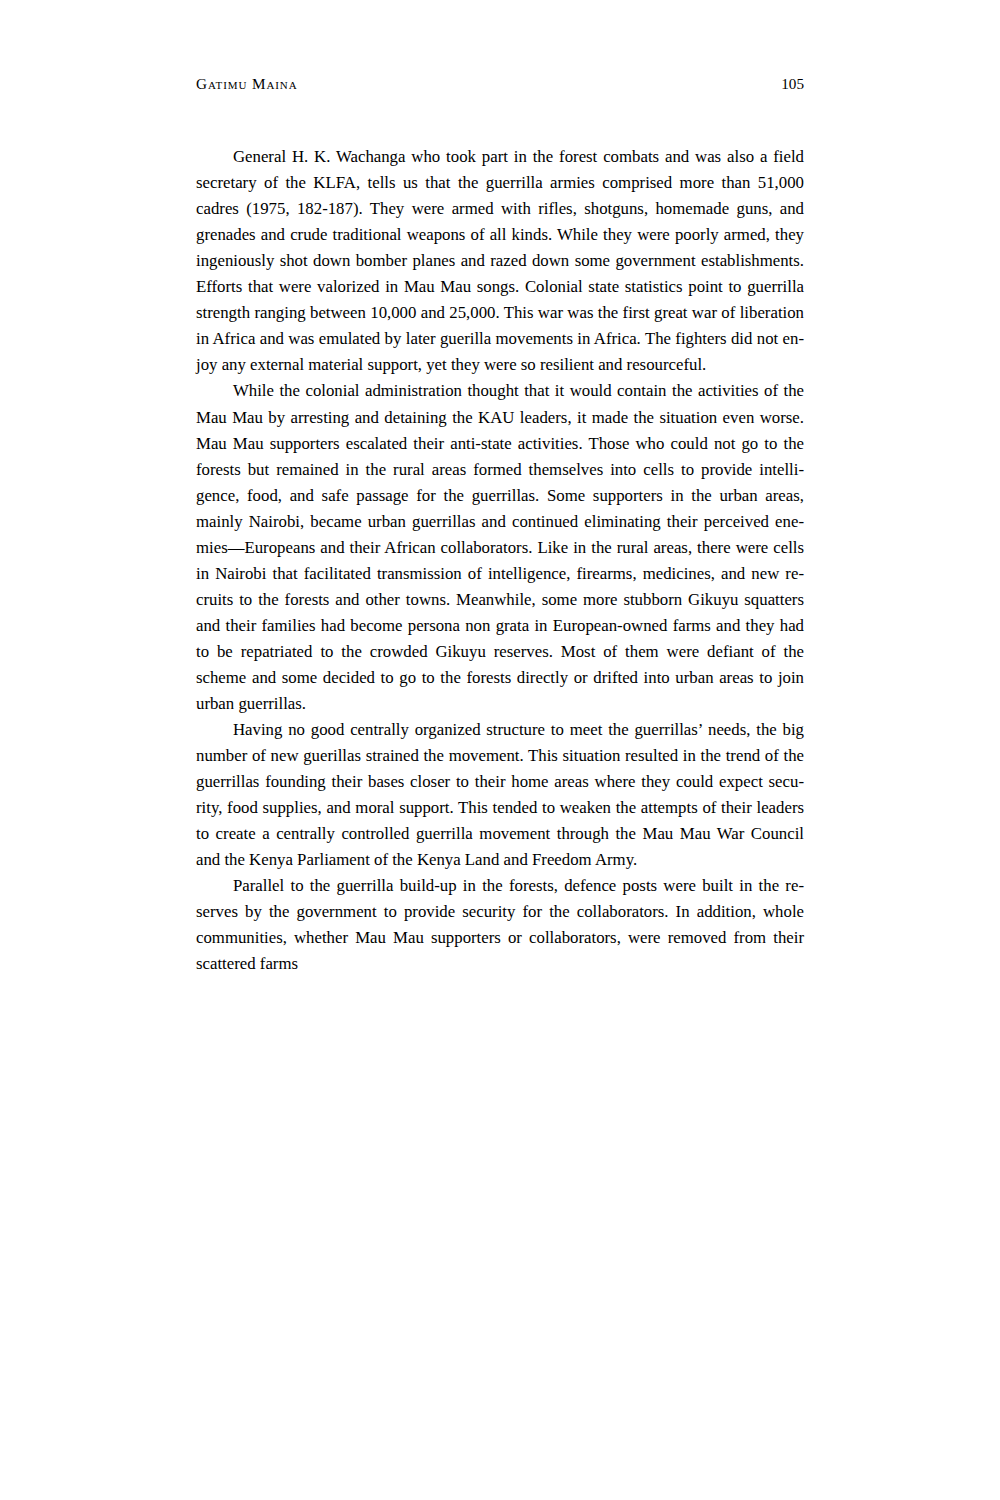Gatimu Maina 105
General H. K. Wachanga who took part in the forest combats and was also a field secretary of the KLFA, tells us that the guerrilla armies comprised more than 51,000 cadres (1975, 182-187). They were armed with rifles, shotguns, homemade guns, and grenades and crude traditional weapons of all kinds. While they were poorly armed, they ingeniously shot down bomber planes and razed down some government establishments. Efforts that were valorized in Mau Mau songs. Colonial state statistics point to guerrilla strength ranging between 10,000 and 25,000. This war was the first great war of liberation in Africa and was emulated by later guerilla movements in Africa. The fighters did not enjoy any external material support, yet they were so resilient and resourceful.
While the colonial administration thought that it would contain the activities of the Mau Mau by arresting and detaining the KAU leaders, it made the situation even worse. Mau Mau supporters escalated their anti-state activities. Those who could not go to the forests but remained in the rural areas formed themselves into cells to provide intelligence, food, and safe passage for the guerrillas. Some supporters in the urban areas, mainly Nairobi, became urban guerrillas and continued eliminating their perceived enemies—Europeans and their African collaborators. Like in the rural areas, there were cells in Nairobi that facilitated transmission of intelligence, firearms, medicines, and new recruits to the forests and other towns. Meanwhile, some more stubborn Gikuyu squatters and their families had become persona non grata in European-owned farms and they had to be repatriated to the crowded Gikuyu reserves. Most of them were defiant of the scheme and some decided to go to the forests directly or drifted into urban areas to join urban guerrillas.
Having no good centrally organized structure to meet the guerrillas’ needs, the big number of new guerillas strained the movement. This situation resulted in the trend of the guerrillas founding their bases closer to their home areas where they could expect security, food supplies, and moral support. This tended to weaken the attempts of their leaders to create a centrally controlled guerrilla movement through the Mau Mau War Council and the Kenya Parliament of the Kenya Land and Freedom Army.
Parallel to the guerrilla build-up in the forests, defence posts were built in the reserves by the government to provide security for the collaborators. In addition, whole communities, whether Mau Mau supporters or collaborators, were removed from their scattered farms